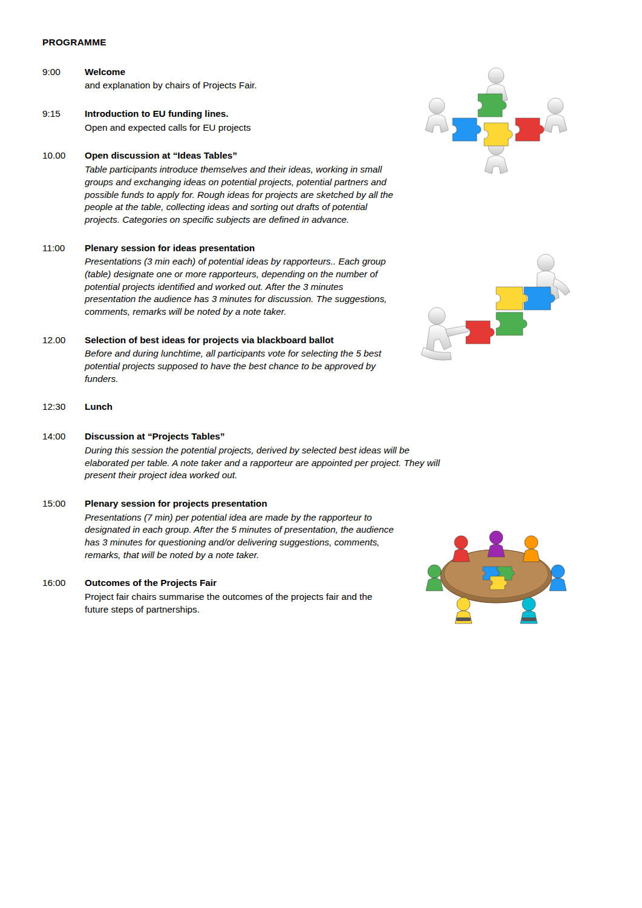PROGRAMME
9:00
Welcome
and explanation by chairs of Projects Fair.
9:15
Introduction to EU funding lines.
Open and expected calls for EU projects
10.00
Open discussion at “Ideas Tables”
Table participants introduce themselves and their ideas, working in small groups and exchanging ideas on potential projects, potential partners and possible funds to apply for. Rough ideas for projects are sketched by all the people at the table, collecting ideas and sorting out drafts of potential projects. Categories on specific subjects are defined in advance.
11:00
Plenary session for ideas presentation
Presentations (3 min each) of potential ideas by rapporteurs.. Each group (table) designate one or more rapporteurs, depending on the number of potential projects identified and worked out. After the 3 minutes presentation the audience has 3 minutes for discussion. The suggestions, comments, remarks will be noted by a note taker.
12.00
Selection of best ideas for projects via blackboard ballot
Before and during lunchtime, all participants vote for selecting the 5 best potential projects supposed to have the best chance to be approved by funders.
12:30
Lunch
14:00
Discussion at “Projects Tables”
During this session the potential projects, derived by selected best ideas will be elaborated per table. A note taker and a rapporteur are appointed per project. They will present their project idea worked out.
15:00
Plenary session for projects presentation
Presentations (7 min) per potential idea are made by the rapporteur to designated in each group. After the 5 minutes of presentation, the audience has 3 minutes for questioning and/or delivering suggestions, comments, remarks, that will be noted by a note taker.
16:00
Outcomes of the Projects Fair
Project fair chairs summarise the outcomes of the projects fair and the future steps of partnerships.